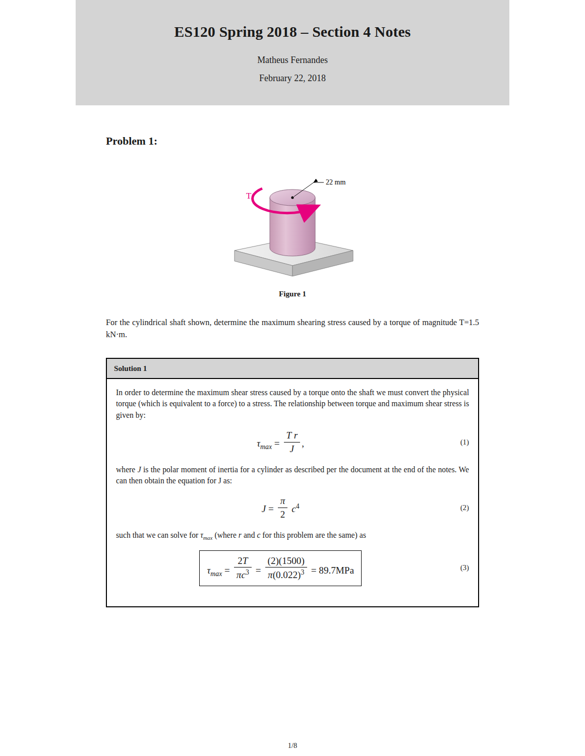ES120 Spring 2018 – Section 4 Notes
Matheus Fernandes
February 22, 2018
Problem 1:
22 mm T
Figure 1
For the cylindrical shaft shown, determine the maximum shearing stress caused by a torque of magnitude T=1.5 kN·m.
Solution 1
In order to determine the maximum shear stress caused by a torque onto the shaft we must convert the physical torque (which is equivalent to a force) to a stress. The relationship between torque and maximum shear stress is given by:
τmax = T r J,
(1)
where J is the polar moment of inertia for a cylinder as described per the document at the end of the notes. We can then obtain the equation for J as:
J = π 2 c4
(2)
such that we can solve for τmax (where r and c for this problem are the same) as
τmax = 2T πc3 = (2)(1500) π(0.022)3 = 89.7MPa
(3)
1/8